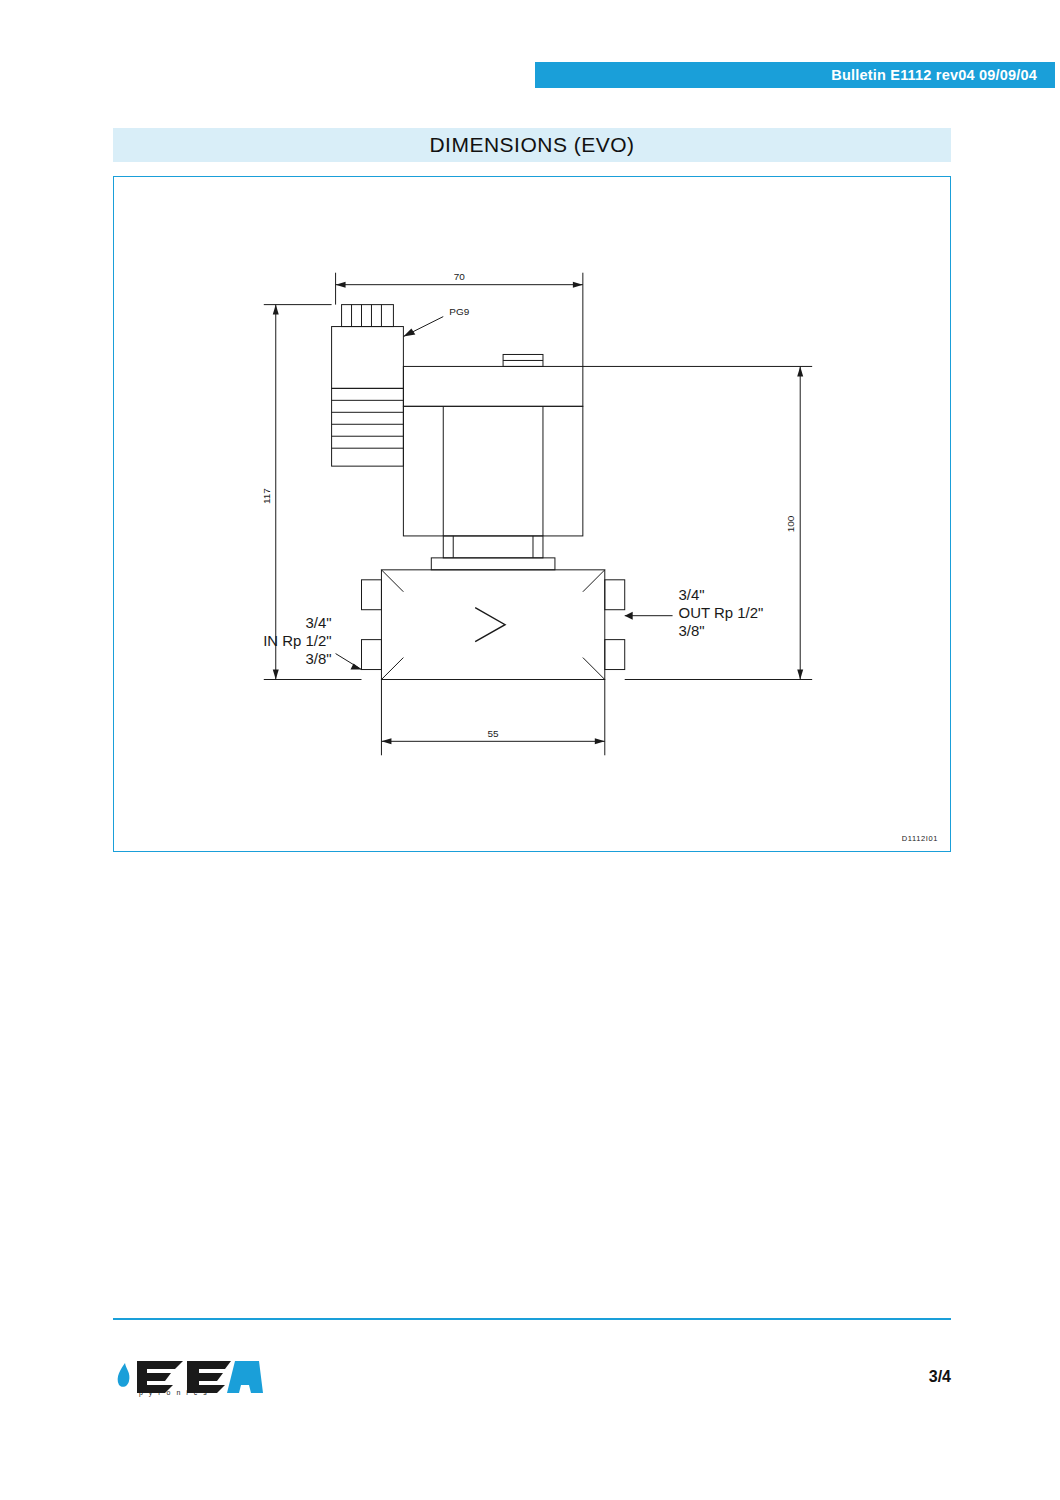Bulletin E1112 rev04 09/09/04
DIMENSIONS (EVO)
70 PG9 117 100 55 3/4" IN Rp 1/2" 3/8" 3/4" OUT Rp 1/2" 3/8"
D1112I01
p y r o n i c s
3/4